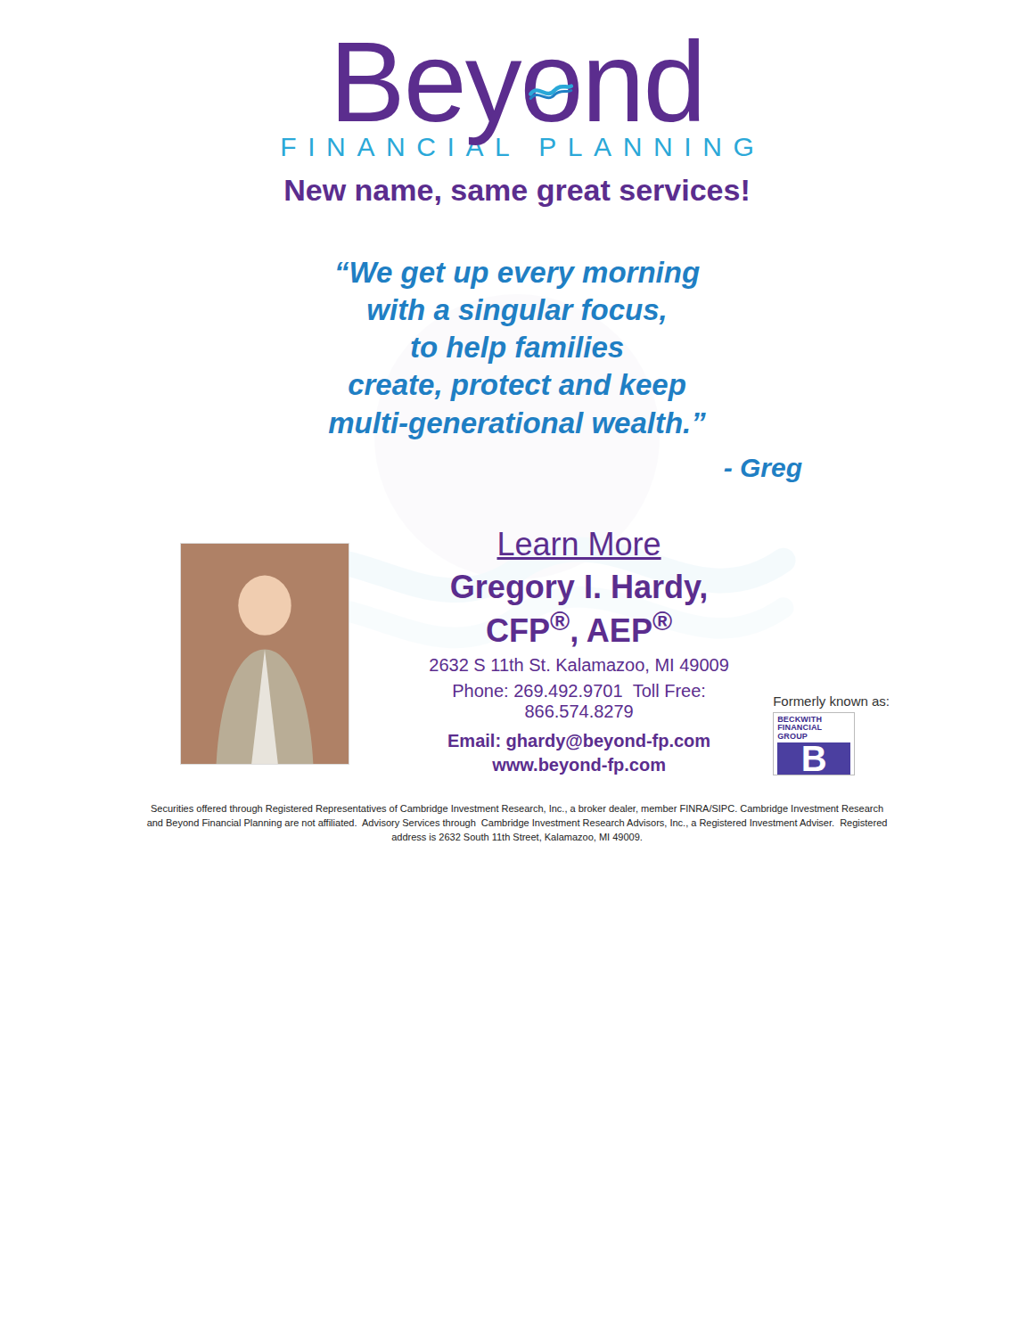Beyo nd
FINANCIAL PLANNING
New name, same great services!
“We get up every morning
with a singular focus,
to help families
create, protect and keep
multi-generational wealth.”
- Greg
Learn More
Gregory I. Hardy, CFP®, AEP®
2632 S 11th St. Kalamazoo, MI 49009
Phone: 269.492.9701 Toll Free: 866.574.8279
Email: ghardy@beyond-fp.com
www.beyond-fp.com
Formerly known as:
BECKWITH
FINANCIAL
GROUP
B
Securities offered through Registered Representatives of Cambridge Investment Research, Inc., a broker dealer, member FINRA/SIPC. Cambridge Investment Research and Beyond Financial Planning are not affiliated. Advisory Services through Cambridge Investment Research Advisors, Inc., a Registered Investment Adviser. Registered address is 2632 South 11th Street, Kalamazoo, MI 49009.